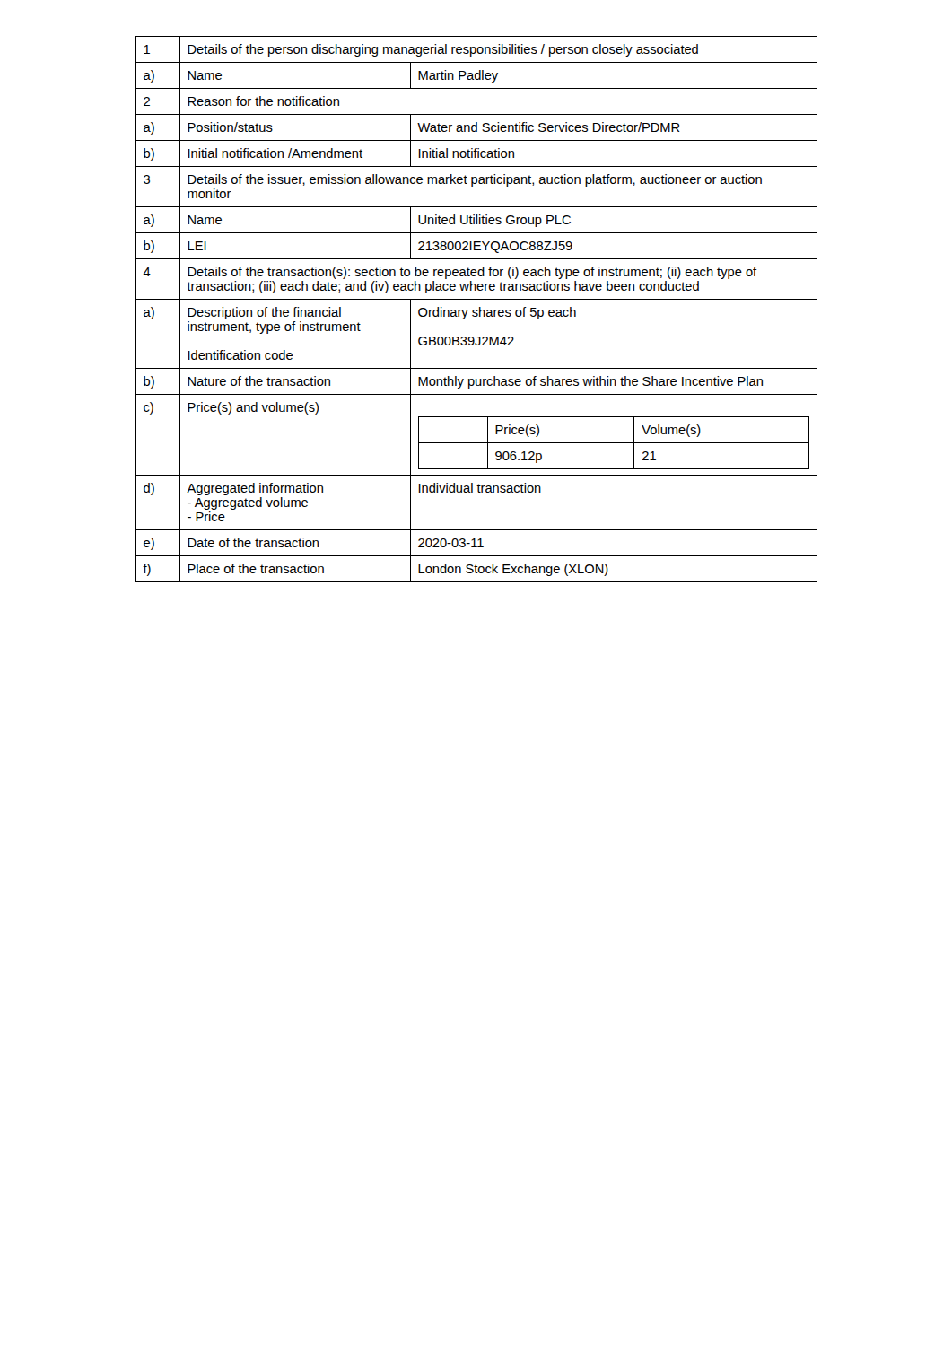| 1 | Details of the person discharging managerial responsibilities / person closely associated |
| a) | Name | Martin Padley |
| 2 | Reason for the notification |
| a) | Position/status | Water and Scientific Services Director/PDMR |
| b) | Initial notification /Amendment | Initial notification |
| 3 | Details of the issuer, emission allowance market participant, auction platform, auctioneer or auction monitor |
| a) | Name | United Utilities Group PLC |
| b) | LEI | 2138002IEYQAOC88ZJ59 |
| 4 | Details of the transaction(s): section to be repeated for (i) each type of instrument; (ii) each type of transaction; (iii) each date; and (iv) each place where transactions have been conducted |
| a) | Description of the financial instrument, type of instrument Identification code | Ordinary shares of 5p each GB00B39J2M42 |
| b) | Nature of the transaction | Monthly purchase of shares within the Share Incentive Plan |
| c) | Price(s) and volume(s) | / / Price(s) / Volume(s) / / / 906.12p / 21 / |
| d) | Aggregated information - Aggregated volume - Price | Individual transaction |
| e) | Date of the transaction | 2020-03-11 |
| f) | Place of the transaction | London Stock Exchange (XLON) |